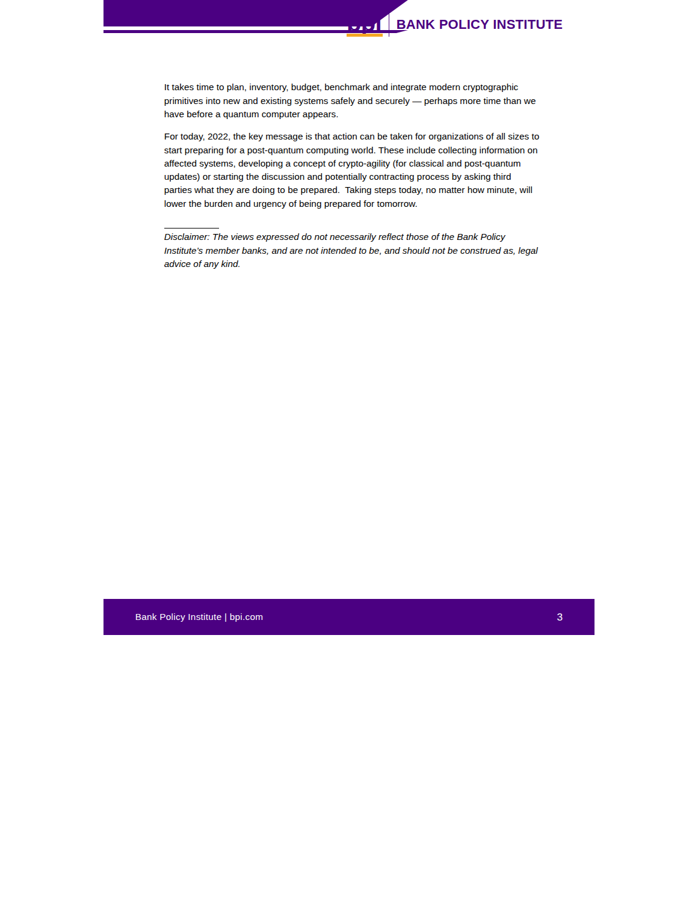bpi BANK POLICY INSTITUTE
It takes time to plan, inventory, budget, benchmark and integrate modern cryptographic primitives into new and existing systems safely and securely — perhaps more time than we have before a quantum computer appears.
For today, 2022, the key message is that action can be taken for organizations of all sizes to start preparing for a post-quantum computing world. These include collecting information on affected systems, developing a concept of crypto-agility (for classical and post-quantum updates) or starting the discussion and potentially contracting process by asking third parties what they are doing to be prepared. Taking steps today, no matter how minute, will lower the burden and urgency of being prepared for tomorrow.
Disclaimer: The views expressed do not necessarily reflect those of the Bank Policy Institute’s member banks, and are not intended to be, and should not be construed as, legal advice of any kind.
Bank Policy Institute | bpi.com 3